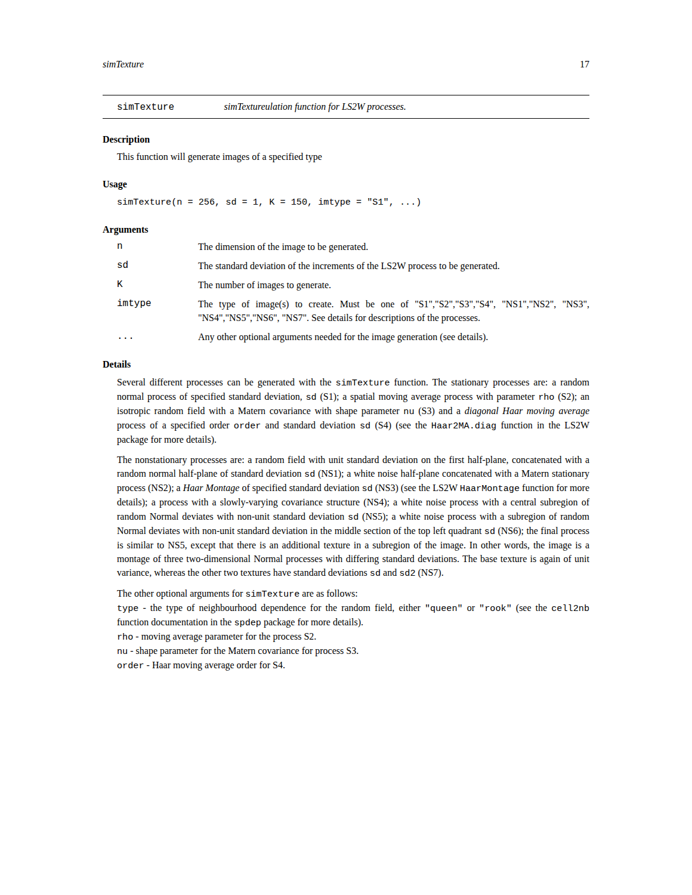simTexture 17
simTexture simTextureulation function for LS2W processes.
Description
This function will generate images of a specified type
Usage
simTexture(n = 256, sd = 1, K = 150, imtype = "S1", ...)
Arguments
n
The dimension of the image to be generated.
sd
The standard deviation of the increments of the LS2W process to be generated.
K
The number of images to generate.
imtype
The type of image(s) to create. Must be one of "S1","S2","S3","S4", "NS1","NS2", "NS3", "NS4","NS5","NS6", "NS7". See details for descriptions of the processes.
...
Any other optional arguments needed for the image generation (see details).
Details
Several different processes can be generated with the simTexture function. The stationary processes are: a random normal process of specified standard deviation, sd (S1); a spatial moving average process with parameter rho (S2); an isotropic random field with a Matern covariance with shape parameter nu (S3) and a diagonal Haar moving average process of a specified order order and standard deviation sd (S4) (see the Haar2MA.diag function in the LS2W package for more details).
The nonstationary processes are: a random field with unit standard deviation on the first half-plane, concatenated with a random normal half-plane of standard deviation sd (NS1); a white noise half-plane concatenated with a Matern stationary process (NS2); a Haar Montage of specified standard deviation sd (NS3) (see the LS2W HaarMontage function for more details); a process with a slowly-varying covariance structure (NS4); a white noise process with a central subregion of random Normal deviates with non-unit standard deviation sd (NS5); a white noise process with a subregion of random Normal deviates with non-unit standard deviation in the middle section of the top left quadrant sd (NS6); the final process is similar to NS5, except that there is an additional texture in a subregion of the image. In other words, the image is a montage of three two-dimensional Normal processes with differing standard deviations. The base texture is again of unit variance, whereas the other two textures have standard deviations sd and sd2 (NS7).
The other optional arguments for simTexture are as follows:
type - the type of neighbourhood dependence for the random field, either "queen" or "rook" (see the cell2nb function documentation in the spdep package for more details).
rho - moving average parameter for the process S2.
nu - shape parameter for the Matern covariance for process S3.
order - Haar moving average order for S4.